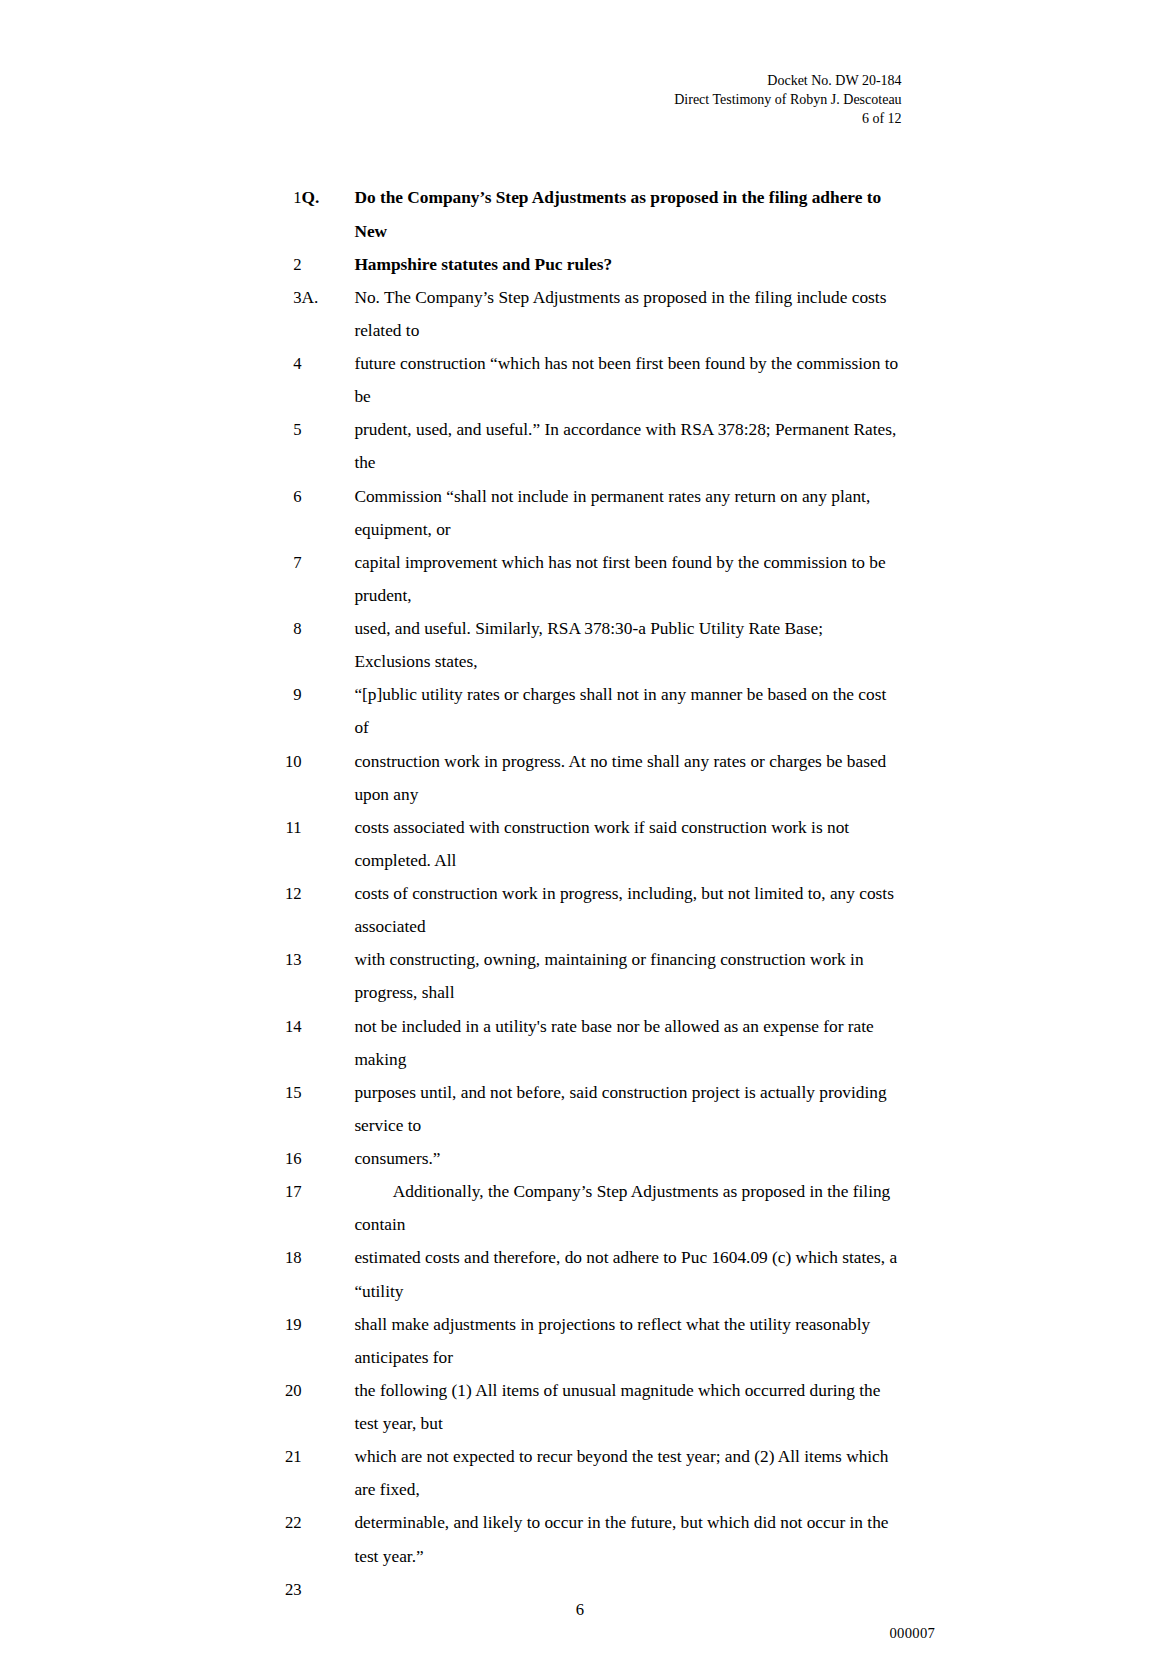Docket No. DW 20-184
Direct Testimony of Robyn J. Descoteau
6 of 12
| 1 | Q. | Do the Company’s Step Adjustments as proposed in the filing adhere to New |
| 2 | | Hampshire statutes and Puc rules? |
| 3 | A. | No. The Company’s Step Adjustments as proposed in the filing include costs related to |
| 4 | | future construction “which has not been first been found by the commission to be |
| 5 | | prudent, used, and useful.” In accordance with RSA 378:28; Permanent Rates, the |
| 6 | | Commission “shall not include in permanent rates any return on any plant, equipment, or |
| 7 | | capital improvement which has not first been found by the commission to be prudent, |
| 8 | | used, and useful. Similarly, RSA 378:30-a Public Utility Rate Base; Exclusions states, |
| 9 | | “[p]ublic utility rates or charges shall not in any manner be based on the cost of |
| 10 | | construction work in progress. At no time shall any rates or charges be based upon any |
| 11 | | costs associated with construction work if said construction work is not completed. All |
| 12 | | costs of construction work in progress, including, but not limited to, any costs associated |
| 13 | | with constructing, owning, maintaining or financing construction work in progress, shall |
| 14 | | not be included in a utility's rate base nor be allowed as an expense for rate making |
| 15 | | purposes until, and not before, said construction project is actually providing service to |
| 16 | | consumers.” |
| 17 | | Additionally, the Company’s Step Adjustments as proposed in the filing contain |
| 18 | | estimated costs and therefore, do not adhere to Puc 1604.09 (c) which states, a “utility |
| 19 | | shall make adjustments in projections to reflect what the utility reasonably anticipates for |
| 20 | | the following (1) All items of unusual magnitude which occurred during the test year, but |
| 21 | | which are not expected to recur beyond the test year; and (2) All items which are fixed, |
| 22 | | determinable, and likely to occur in the future, but which did not occur in the test year.” |
| 23 | | |
6
000007